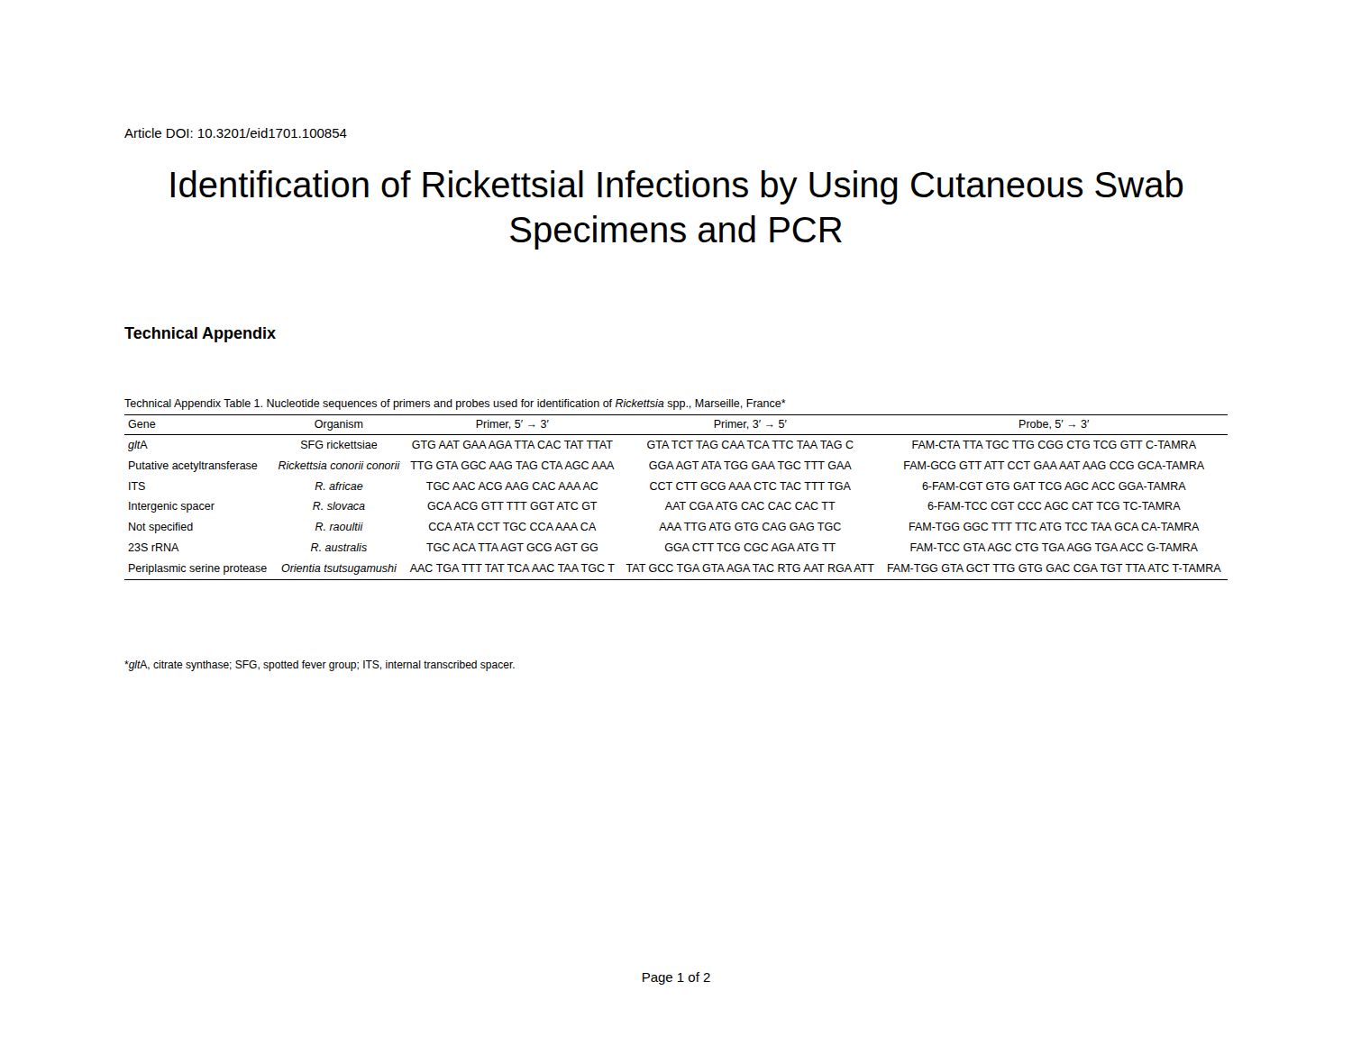Article DOI: 10.3201/eid1701.100854
Identification of Rickettsial Infections by Using Cutaneous Swab Specimens and PCR
Technical Appendix
Technical Appendix Table 1. Nucleotide sequences of primers and probes used for identification of Rickettsia spp., Marseille, France*
| Gene | Organism | Primer, 5′ → 3′ | Primer, 3′ → 5′ | Probe, 5′ → 3′ |
| --- | --- | --- | --- | --- |
| glt A | SFG rickettsiae | GTG AAT GAA AGA TTA CAC TAT TTAT | GTA TCT TAG CAA TCA TTC TAA TAG C | FAM-CTA TTA TGC TTG CGG CTG TCG GTT C-TAMRA |
| Putative acetyltransferase | Rickettsia conorii conorii | TTG GTA GGC AAG TAG CTA AGC AAA | GGA AGT ATA TGG GAA TGC TTT GAA | FAM-GCG GTT ATT CCT GAA AAT AAG CCG GCA-TAMRA |
| ITS | R. africae | TGC AAC ACG AAG CAC AAA AC | CCT CTT GCG AAA CTC TAC TTT TGA | 6-FAM-CGT GTG GAT TCG AGC ACC GGA-TAMRA |
| Intergenic spacer | R. slovaca | GCA ACG GTT TTT GGT ATC GT | AAT CGA ATG CAC CAC CAC TT | 6-FAM-TCC CGT CCC AGC CAT TCG TC-TAMRA |
| Not specified | R. raoultii | CCA ATA CCT TGC CCA AAA CA | AAA TTG ATG GTG CAG GAG TGC | FAM-TGG GGC TTT TTC ATG TCC TAA GCA CA-TAMRA |
| 23S rRNA | R. australis | TGC ACA TTA AGT GCG AGT GG | GGA CTT TCG CGC AGA ATG TT | FAM-TCC GTA AGC CTG TGA AGG TGA ACC G-TAMRA |
| Periplasmic serine protease | Orientia tsutsugamushi | AAC TGA TTT TAT TCA AAC TAA TGC T | TAT GCC TGA GTA AGA TAC RTG AAT RGA ATT | FAM-TGG GTA GCT TTG GTG GAC CGA TGT TTA ATC T-TAMRA |
*glt A, citrate synthase; SFG, spotted fever group; ITS, internal transcribed spacer.
Page 1 of 2